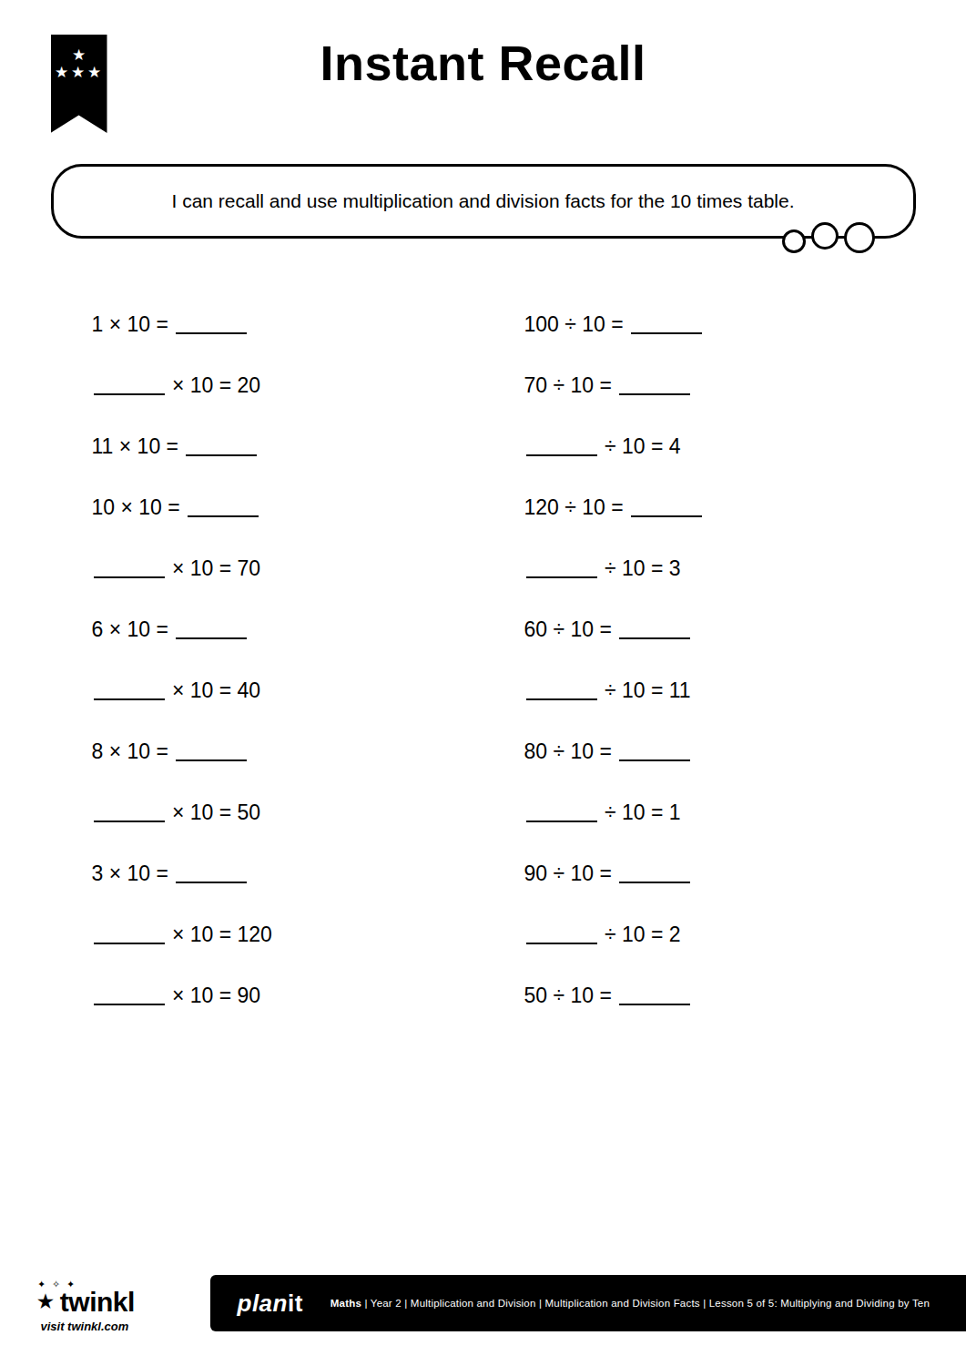★★★★
Instant Recall
I can recall and use multiplication and division facts for the 10 times table.
1 × 10 =
100 ÷ 10 =
× 10 = 20
70 ÷ 10 =
11 × 10 =
÷ 10 = 4
10 × 10 =
120 ÷ 10 =
× 10 = 70
÷ 10 = 3
6 × 10 =
60 ÷ 10 =
× 10 = 40
÷ 10 = 11
8 × 10 =
80 ÷ 10 =
× 10 = 50
÷ 10 = 1
3 × 10 =
90 ÷ 10 =
× 10 = 120
÷ 10 = 2
× 10 = 90
50 ÷ 10 =
✦ ✧ ✦
★ twinkl
visit twinkl.com
planit
Maths | Year 2 | Multiplication and Division | Multiplication and Division Facts | Lesson 5 of 5: Multiplying and Dividing by Ten